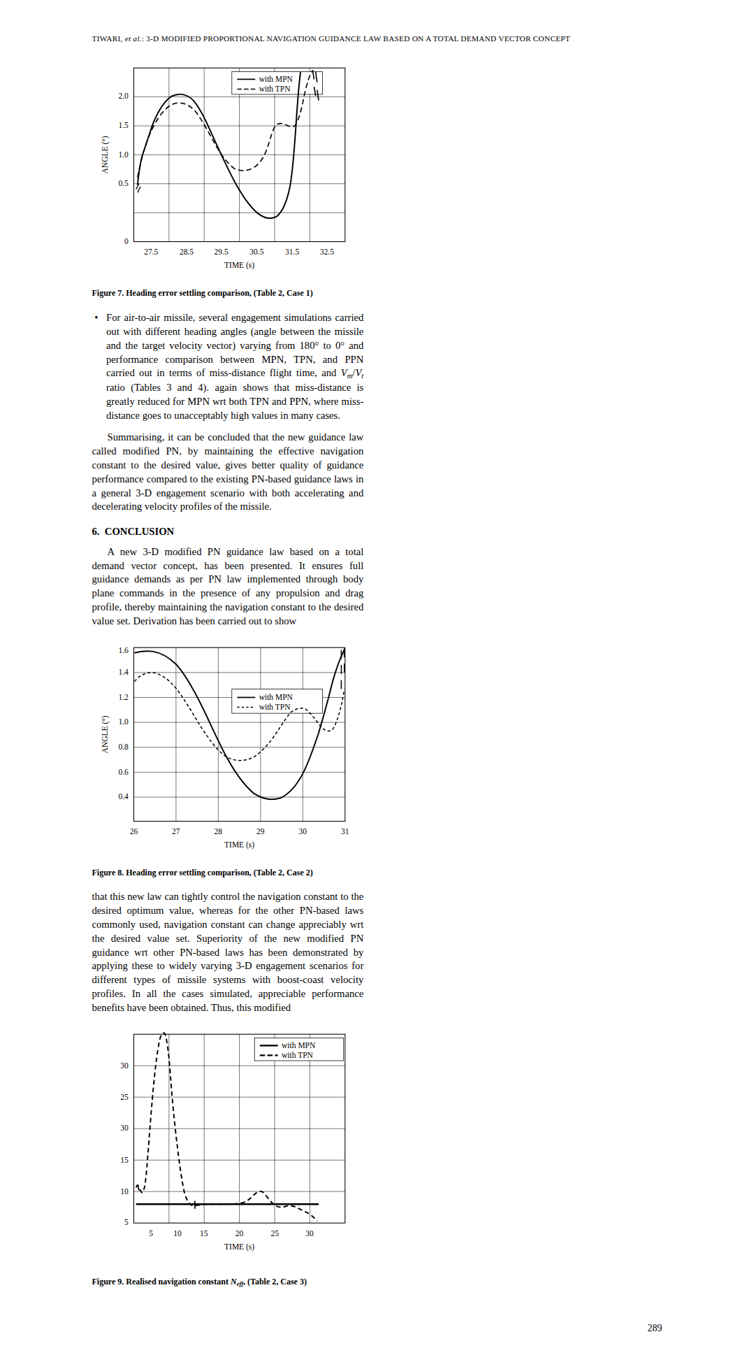TIWARI, et al.: 3-D MODIFIED PROPORTIONAL NAVIGATION GUIDANCE LAW BASED ON A TOTAL DEMAND VECTOR CONCEPT
2.0 1.5 1.0 0.5 0 ANGLE (°) 27.5 28.5 29.5 30.5 31.5 32.5 TIME (s) with MPN with TPN
Figure 7. Heading error settling comparison, (Table 2, Case 1)
For air-to-air missile, several engagement simulations carried out with different heading angles (angle between the missile and the target velocity vector) varying from 180° to 0° and performance comparison between MPN, TPN, and PPN carried out in terms of miss-distance flight time, and Vm/Vt ratio (Tables 3 and 4). again shows that miss-distance is greatly reduced for MPN wrt both TPN and PPN, where miss-distance goes to unacceptably high values in many cases.
Summarising, it can be concluded that the new guidance law called modified PN, by maintaining the effective navigation constant to the desired value, gives better quality of guidance performance compared to the existing PN-based guidance laws in a general 3-D engagement scenario with both accelerating and decelerating velocity profiles of the missile.
6. CONCLUSION
A new 3-D modified PN guidance law based on a total demand vector concept, has been presented. It ensures full guidance demands as per PN law implemented through body plane commands in the presence of any propulsion and drag profile, thereby maintaining the navigation constant to the desired value set. Derivation has been carried out to show
1.6 1.4 1.2 1.0 0.8 0.6 0.4 ANGLE (°) 26 27 28 29 30 31 TIME (s) with MPN with TPN
Figure 8. Heading error settling comparison, (Table 2, Case 2)
that this new law can tightly control the navigation constant to the desired optimum value, whereas for the other PN-based laws commonly used, navigation constant can change appreciably wrt the desired value set. Superiority of the new modified PN guidance wrt other PN-based laws has been demonstrated by applying these to widely varying 3-D engagement scenarios for different types of missile systems with boost-coast velocity profiles. In all the cases simulated, appreciable performance benefits have been obtained. Thus, this modified
30 25 30 15 10 5 5 10 15 20 25 30 TIME (s) with MPN with TPN
Figure 9. Realised navigation constant Neff, (Table 2, Case 3)
289